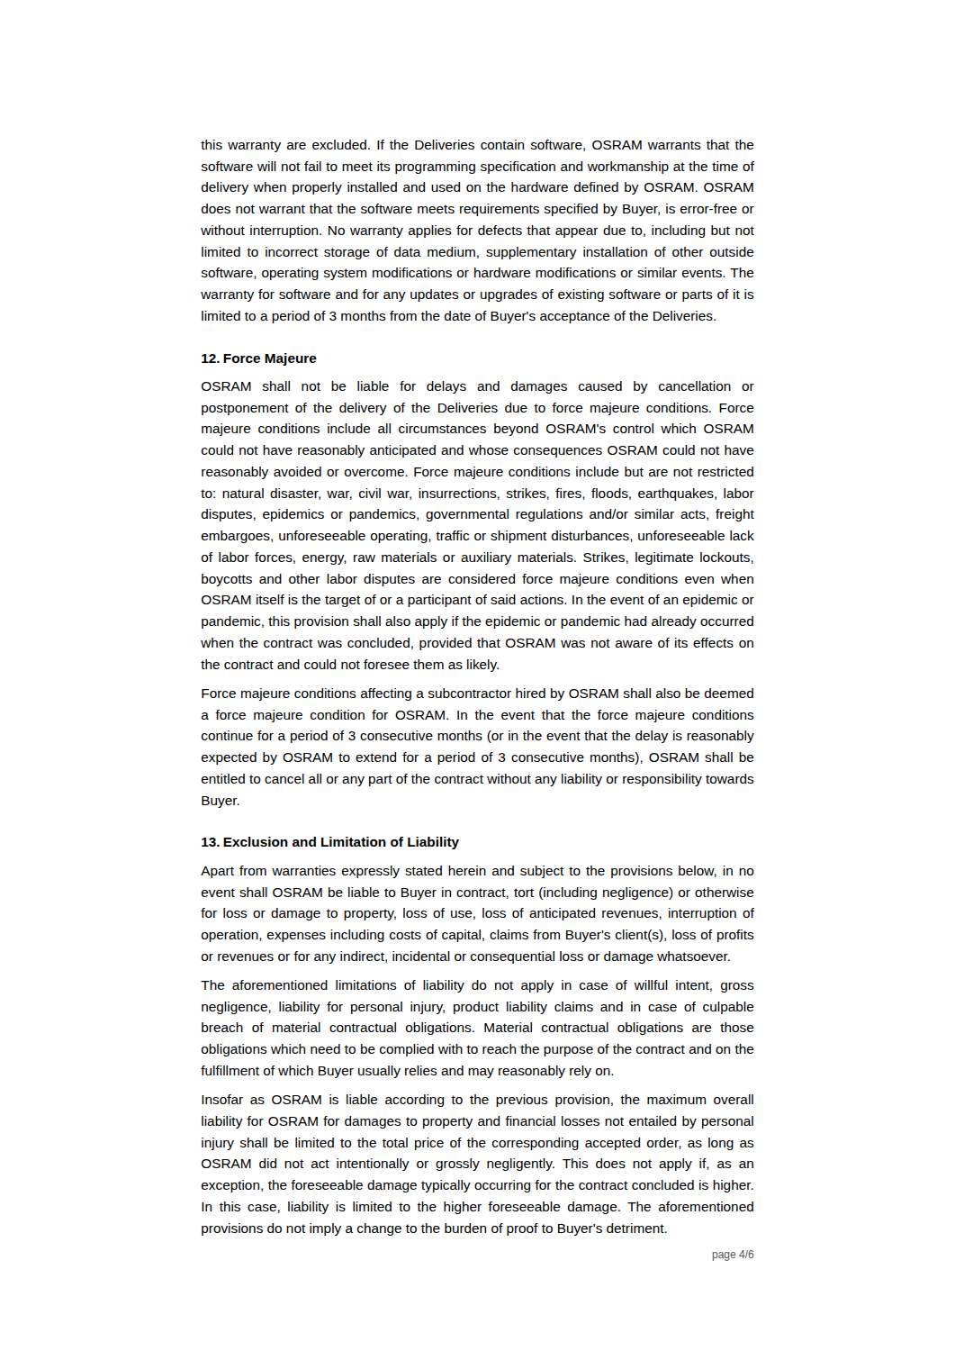this warranty are excluded. If the Deliveries contain software, OSRAM warrants that the software will not fail to meet its programming specification and workmanship at the time of delivery when properly installed and used on the hardware defined by OSRAM. OSRAM does not warrant that the software meets requirements specified by Buyer, is error-free or without interruption. No warranty applies for defects that appear due to, including but not limited to incorrect storage of data medium, supplementary installation of other outside software, operating system modifications or hardware modifications or similar events. The warranty for software and for any updates or upgrades of existing software or parts of it is limited to a period of 3 months from the date of Buyer's acceptance of the Deliveries.
12. Force Majeure
OSRAM shall not be liable for delays and damages caused by cancellation or postponement of the delivery of the Deliveries due to force majeure conditions. Force majeure conditions include all circumstances beyond OSRAM's control which OSRAM could not have reasonably anticipated and whose consequences OSRAM could not have reasonably avoided or overcome. Force majeure conditions include but are not restricted to: natural disaster, war, civil war, insurrections, strikes, fires, floods, earthquakes, labor disputes, epidemics or pandemics, governmental regulations and/or similar acts, freight embargoes, unforeseeable operating, traffic or shipment disturbances, unforeseeable lack of labor forces, energy, raw materials or auxiliary materials. Strikes, legitimate lockouts, boycotts and other labor disputes are considered force majeure conditions even when OSRAM itself is the target of or a participant of said actions. In the event of an epidemic or pandemic, this provision shall also apply if the epidemic or pandemic had already occurred when the contract was concluded, provided that OSRAM was not aware of its effects on the contract and could not foresee them as likely.
Force majeure conditions affecting a subcontractor hired by OSRAM shall also be deemed a force majeure condition for OSRAM. In the event that the force majeure conditions continue for a period of 3 consecutive months (or in the event that the delay is reasonably expected by OSRAM to extend for a period of 3 consecutive months), OSRAM shall be entitled to cancel all or any part of the contract without any liability or responsibility towards Buyer.
13. Exclusion and Limitation of Liability
Apart from warranties expressly stated herein and subject to the provisions below, in no event shall OSRAM be liable to Buyer in contract, tort (including negligence) or otherwise for loss or damage to property, loss of use, loss of anticipated revenues, interruption of operation, expenses including costs of capital, claims from Buyer's client(s), loss of profits or revenues or for any indirect, incidental or consequential loss or damage whatsoever.
The aforementioned limitations of liability do not apply in case of willful intent, gross negligence, liability for personal injury, product liability claims and in case of culpable breach of material contractual obligations. Material contractual obligations are those obligations which need to be complied with to reach the purpose of the contract and on the fulfillment of which Buyer usually relies and may reasonably rely on.
Insofar as OSRAM is liable according to the previous provision, the maximum overall liability for OSRAM for damages to property and financial losses not entailed by personal injury shall be limited to the total price of the corresponding accepted order, as long as OSRAM did not act intentionally or grossly negligently. This does not apply if, as an exception, the foreseeable damage typically occurring for the contract concluded is higher. In this case, liability is limited to the higher foreseeable damage. The aforementioned provisions do not imply a change to the burden of proof to Buyer's detriment.
page 4/6